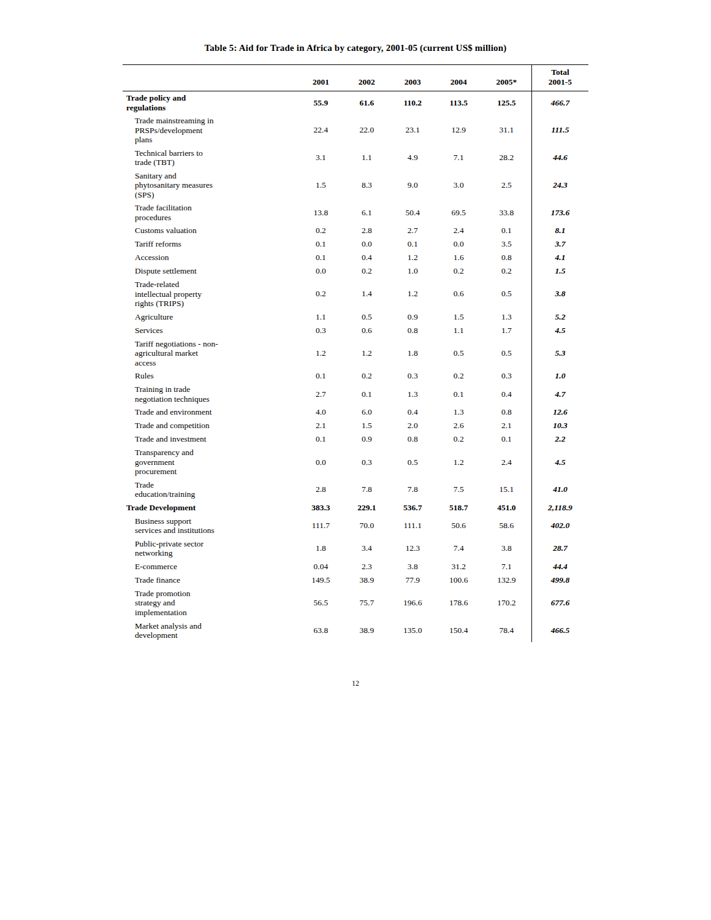Table 5: Aid for Trade in Africa by category, 2001-05 (current US$ million)
| | 2001 | 2002 | 2003 | 2004 | 2005* | Total 2001-5 |
| --- | --- | --- | --- | --- | --- | --- |
| Trade policy and regulations | 55.9 | 61.6 | 110.2 | 113.5 | 125.5 | 466.7 |
| Trade mainstreaming in PRSPs/development plans | 22.4 | 22.0 | 23.1 | 12.9 | 31.1 | 111.5 |
| Technical barriers to trade (TBT) | 3.1 | 1.1 | 4.9 | 7.1 | 28.2 | 44.6 |
| Sanitary and phytosanitary measures (SPS) | 1.5 | 8.3 | 9.0 | 3.0 | 2.5 | 24.3 |
| Trade facilitation procedures | 13.8 | 6.1 | 50.4 | 69.5 | 33.8 | 173.6 |
| Customs valuation | 0.2 | 2.8 | 2.7 | 2.4 | 0.1 | 8.1 |
| Tariff reforms | 0.1 | 0.0 | 0.1 | 0.0 | 3.5 | 3.7 |
| Accession | 0.1 | 0.4 | 1.2 | 1.6 | 0.8 | 4.1 |
| Dispute settlement | 0.0 | 0.2 | 1.0 | 0.2 | 0.2 | 1.5 |
| Trade-related intellectual property rights (TRIPS) | 0.2 | 1.4 | 1.2 | 0.6 | 0.5 | 3.8 |
| Agriculture | 1.1 | 0.5 | 0.9 | 1.5 | 1.3 | 5.2 |
| Services | 0.3 | 0.6 | 0.8 | 1.1 | 1.7 | 4.5 |
| Tariff negotiations - non- agricultural market access | 1.2 | 1.2 | 1.8 | 0.5 | 0.5 | 5.3 |
| Rules | 0.1 | 0.2 | 0.3 | 0.2 | 0.3 | 1.0 |
| Training in trade negotiation techniques | 2.7 | 0.1 | 1.3 | 0.1 | 0.4 | 4.7 |
| Trade and environment | 4.0 | 6.0 | 0.4 | 1.3 | 0.8 | 12.6 |
| Trade and competition | 2.1 | 1.5 | 2.0 | 2.6 | 2.1 | 10.3 |
| Trade and investment | 0.1 | 0.9 | 0.8 | 0.2 | 0.1 | 2.2 |
| Transparency and government procurement | 0.0 | 0.3 | 0.5 | 1.2 | 2.4 | 4.5 |
| Trade education/training | 2.8 | 7.8 | 7.8 | 7.5 | 15.1 | 41.0 |
| Trade Development | 383.3 | 229.1 | 536.7 | 518.7 | 451.0 | 2,118.9 |
| Business support services and institutions | 111.7 | 70.0 | 111.1 | 50.6 | 58.6 | 402.0 |
| Public-private sector networking | 1.8 | 3.4 | 12.3 | 7.4 | 3.8 | 28.7 |
| E-commerce | 0.04 | 2.3 | 3.8 | 31.2 | 7.1 | 44.4 |
| Trade finance | 149.5 | 38.9 | 77.9 | 100.6 | 132.9 | 499.8 |
| Trade promotion strategy and implementation | 56.5 | 75.7 | 196.6 | 178.6 | 170.2 | 677.6 |
| Market analysis and development | 63.8 | 38.9 | 135.0 | 150.4 | 78.4 | 466.5 |
12